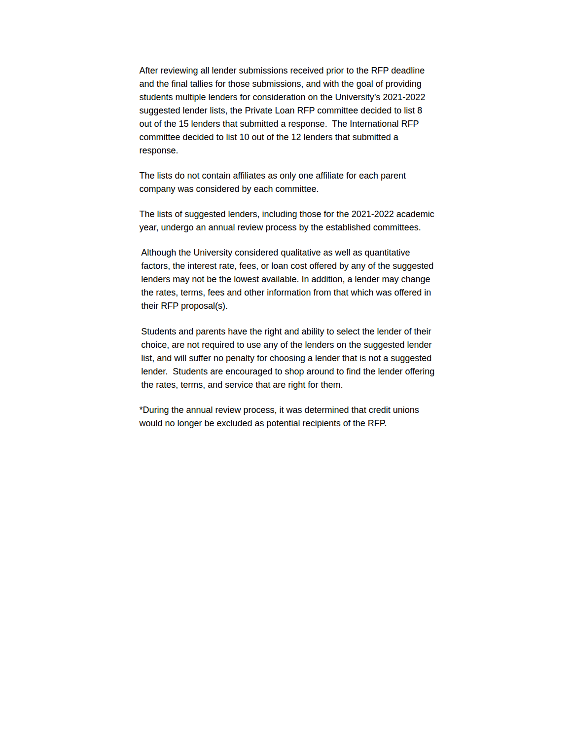After reviewing all lender submissions received prior to the RFP deadline and the final tallies for those submissions, and with the goal of providing students multiple lenders for consideration on the University’s 2021-2022 suggested lender lists, the Private Loan RFP committee decided to list 8 out of the 15 lenders that submitted a response. The International RFP committee decided to list 10 out of the 12 lenders that submitted a response.
The lists do not contain affiliates as only one affiliate for each parent company was considered by each committee.
The lists of suggested lenders, including those for the 2021-2022 academic year, undergo an annual review process by the established committees.
Although the University considered qualitative as well as quantitative factors, the interest rate, fees, or loan cost offered by any of the suggested lenders may not be the lowest available. In addition, a lender may change the rates, terms, fees and other information from that which was offered in their RFP proposal(s).
Students and parents have the right and ability to select the lender of their choice, are not required to use any of the lenders on the suggested lender list, and will suffer no penalty for choosing a lender that is not a suggested lender. Students are encouraged to shop around to find the lender offering the rates, terms, and service that are right for them.
*During the annual review process, it was determined that credit unions would no longer be excluded as potential recipients of the RFP.